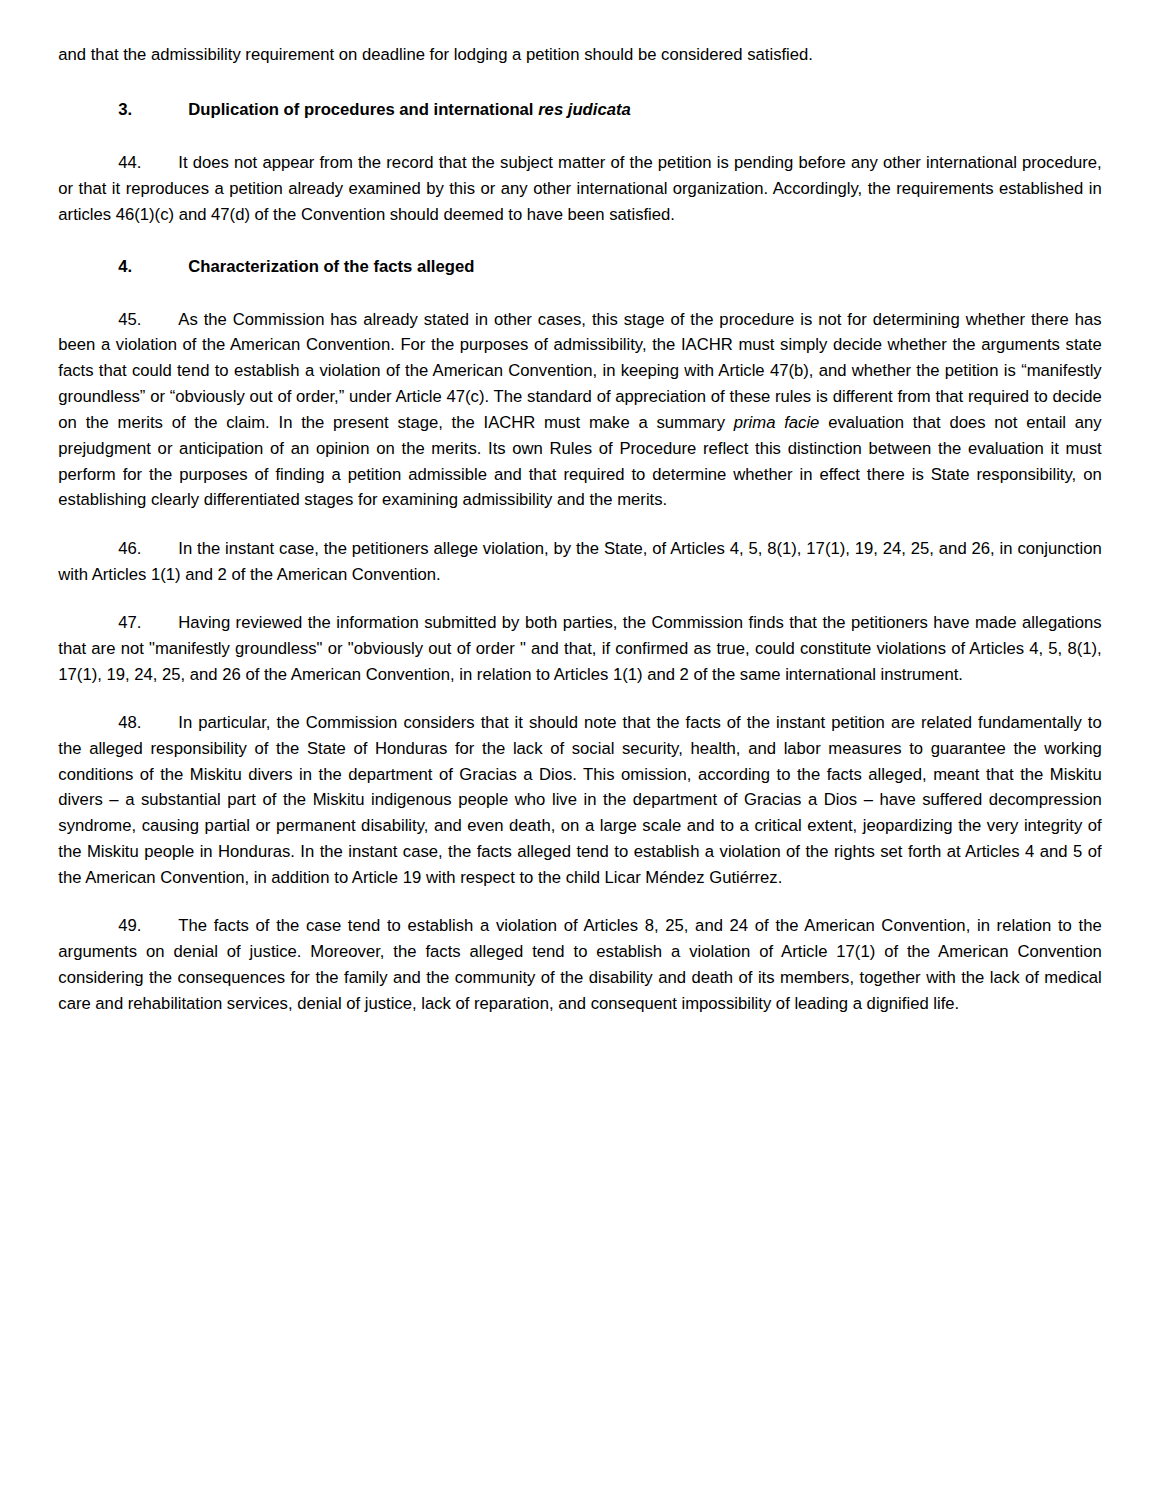and that the admissibility requirement on deadline for lodging a petition should be considered satisfied.
3. Duplication of procedures and international res judicata
44. It does not appear from the record that the subject matter of the petition is pending before any other international procedure, or that it reproduces a petition already examined by this or any other international organization. Accordingly, the requirements established in articles 46(1)(c) and 47(d) of the Convention should deemed to have been satisfied.
4. Characterization of the facts alleged
45. As the Commission has already stated in other cases, this stage of the procedure is not for determining whether there has been a violation of the American Convention. For the purposes of admissibility, the IACHR must simply decide whether the arguments state facts that could tend to establish a violation of the American Convention, in keeping with Article 47(b), and whether the petition is “manifestly groundless” or “obviously out of order,” under Article 47(c). The standard of appreciation of these rules is different from that required to decide on the merits of the claim. In the present stage, the IACHR must make a summary prima facie evaluation that does not entail any prejudgment or anticipation of an opinion on the merits. Its own Rules of Procedure reflect this distinction between the evaluation it must perform for the purposes of finding a petition admissible and that required to determine whether in effect there is State responsibility, on establishing clearly differentiated stages for examining admissibility and the merits.
46. In the instant case, the petitioners allege violation, by the State, of Articles 4, 5, 8(1), 17(1), 19, 24, 25, and 26, in conjunction with Articles 1(1) and 2 of the American Convention.
47. Having reviewed the information submitted by both parties, the Commission finds that the petitioners have made allegations that are not "manifestly groundless" or "obviously out of order " and that, if confirmed as true, could constitute violations of Articles 4, 5, 8(1), 17(1), 19, 24, 25, and 26 of the American Convention, in relation to Articles 1(1) and 2 of the same international instrument.
48. In particular, the Commission considers that it should note that the facts of the instant petition are related fundamentally to the alleged responsibility of the State of Honduras for the lack of social security, health, and labor measures to guarantee the working conditions of the Miskitu divers in the department of Gracias a Dios. This omission, according to the facts alleged, meant that the Miskitu divers – a substantial part of the Miskitu indigenous people who live in the department of Gracias a Dios – have suffered decompression syndrome, causing partial or permanent disability, and even death, on a large scale and to a critical extent, jeopardizing the very integrity of the Miskitu people in Honduras. In the instant case, the facts alleged tend to establish a violation of the rights set forth at Articles 4 and 5 of the American Convention, in addition to Article 19 with respect to the child Licar Méndez Gutiérrez.
49. The facts of the case tend to establish a violation of Articles 8, 25, and 24 of the American Convention, in relation to the arguments on denial of justice. Moreover, the facts alleged tend to establish a violation of Article 17(1) of the American Convention considering the consequences for the family and the community of the disability and death of its members, together with the lack of medical care and rehabilitation services, denial of justice, lack of reparation, and consequent impossibility of leading a dignified life.